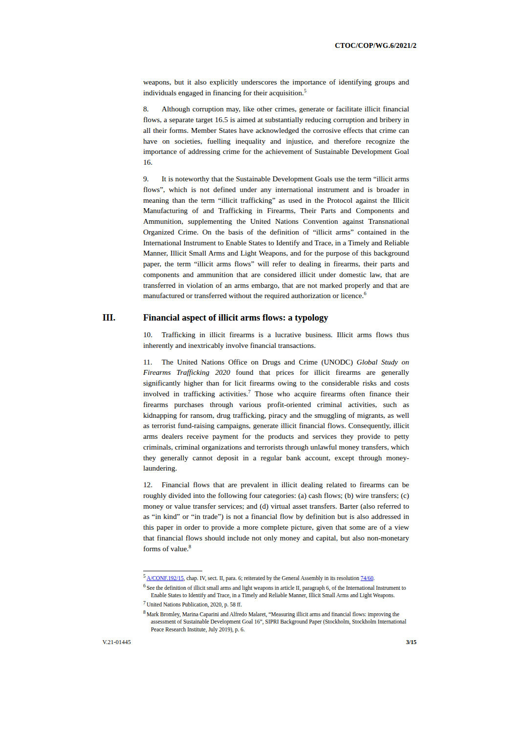CTOC/COP/WG.6/2021/2
weapons, but it also explicitly underscores the importance of identifying groups and individuals engaged in financing for their acquisition.5
8. Although corruption may, like other crimes, generate or facilitate illicit financial flows, a separate target 16.5 is aimed at substantially reducing corruption and bribery in all their forms. Member States have acknowledged the corrosive effects that crime can have on societies, fuelling inequality and injustice, and therefore recognize the importance of addressing crime for the achievement of Sustainable Development Goal 16.
9. It is noteworthy that the Sustainable Development Goals use the term “illicit arms flows”, which is not defined under any international instrument and is broader in meaning than the term “illicit trafficking” as used in the Protocol against the Illicit Manufacturing of and Trafficking in Firearms, Their Parts and Components and Ammunition, supplementing the United Nations Convention against Transnational Organized Crime. On the basis of the definition of “illicit arms” contained in the International Instrument to Enable States to Identify and Trace, in a Timely and Reliable Manner, Illicit Small Arms and Light Weapons, and for the purpose of this background paper, the term “illicit arms flows” will refer to dealing in firearms, their parts and components and ammunition that are considered illicit under domestic law, that are transferred in violation of an arms embargo, that are not marked properly and that are manufactured or transferred without the required authorization or licence.6
III. Financial aspect of illicit arms flows: a typology
10. Trafficking in illicit firearms is a lucrative business. Illicit arms flows thus inherently and inextricably involve financial transactions.
11. The United Nations Office on Drugs and Crime (UNODC) Global Study on Firearms Trafficking 2020 found that prices for illicit firearms are generally significantly higher than for licit firearms owing to the considerable risks and costs involved in trafficking activities.7 Those who acquire firearms often finance their firearms purchases through various profit-oriented criminal activities, such as kidnapping for ransom, drug trafficking, piracy and the smuggling of migrants, as well as terrorist fund-raising campaigns, generate illicit financial flows. Consequently, illicit arms dealers receive payment for the products and services they provide to petty criminals, criminal organizations and terrorists through unlawful money transfers, which they generally cannot deposit in a regular bank account, except through money-laundering.
12. Financial flows that are prevalent in illicit dealing related to firearms can be roughly divided into the following four categories: (a) cash flows; (b) wire transfers; (c) money or value transfer services; and (d) virtual asset transfers. Barter (also referred to as “in kind” or “in trade”) is not a financial flow by definition but is also addressed in this paper in order to provide a more complete picture, given that some are of a view that financial flows should include not only money and capital, but also non-monetary forms of value.8
5A/CONF.192/15, chap. IV, sect. II, para. 6; reiterated by the General Assembly in its resolution 74/60.
6See the definition of illicit small arms and light weapons in article II, paragraph 6, of the International Instrument to Enable States to Identify and Trace, in a Timely and Reliable Manner, Illicit Small Arms and Light Weapons.
7United Nations Publication, 2020, p. 58 ff.
8Mark Bromley, Marina Caparini and Alfredo Malaret, “Measuring illicit arms and financial flows: improving the assessment of Sustainable Development Goal 16”, SIPRI Background Paper (Stockholm, Stockholm International Peace Research Institute, July 2019), p. 6.
V.21-01445
3/15